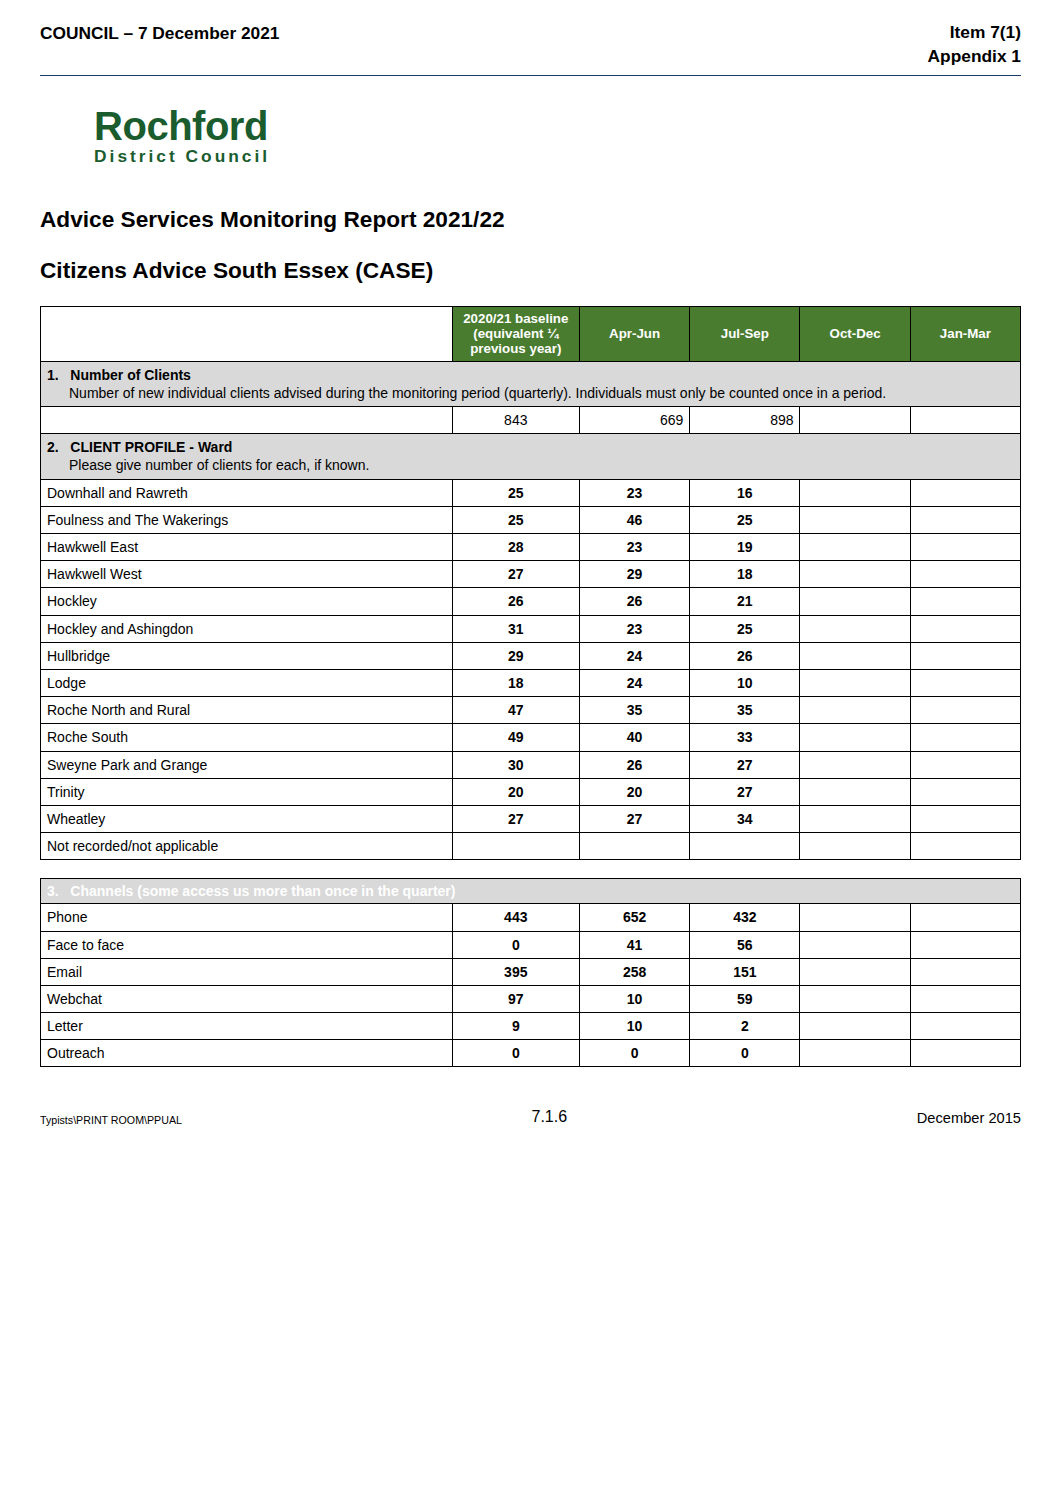COUNCIL – 7 December 2021
Item 7(1)
Appendix 1
Rochford
District Council
Advice Services Monitoring Report 2021/22
Citizens Advice South Essex (CASE)
| | 2020/21 baseline (equivalent ¼ previous year) | Apr-Jun | Jul-Sep | Oct-Dec | Jan-Mar |
| --- | --- | --- | --- | --- | --- |
| 1. Number of Clients Number of new individual clients advised during the monitoring period (quarterly). Individuals must only be counted once in a period. |
| | 843 | 669 | 898 | | |
| 2. CLIENT PROFILE - Ward Please give number of clients for each, if known. |
| Downhall and Rawreth | 25 | 23 | 16 | | |
| Foulness and The Wakerings | 25 | 46 | 25 | | |
| Hawkwell East | 28 | 23 | 19 | | |
| Hawkwell West | 27 | 29 | 18 | | |
| Hockley | 26 | 26 | 21 | | |
| Hockley and Ashingdon | 31 | 23 | 25 | | |
| Hullbridge | 29 | 24 | 26 | | |
| Lodge | 18 | 24 | 10 | | |
| Roche North and Rural | 47 | 35 | 35 | | |
| Roche South | 49 | 40 | 33 | | |
| Sweyne Park and Grange | 30 | 26 | 27 | | |
| Trinity | 20 | 20 | 27 | | |
| Wheatley | 27 | 27 | 34 | | |
| Not recorded/not applicable | | | | | |
| 3. Channels (some access us more than once in the quarter) |
| --- |
| Phone | 443 | 652 | 432 | | |
| Face to face | 0 | 41 | 56 | | |
| Email | 395 | 258 | 151 | | |
| Webchat | 97 | 10 | 59 | | |
| Letter | 9 | 10 | 2 | | |
| Outreach | 0 | 0 | 0 | | |
Typists\PRINT ROOM\PPUAL
7.1.6
December 2015